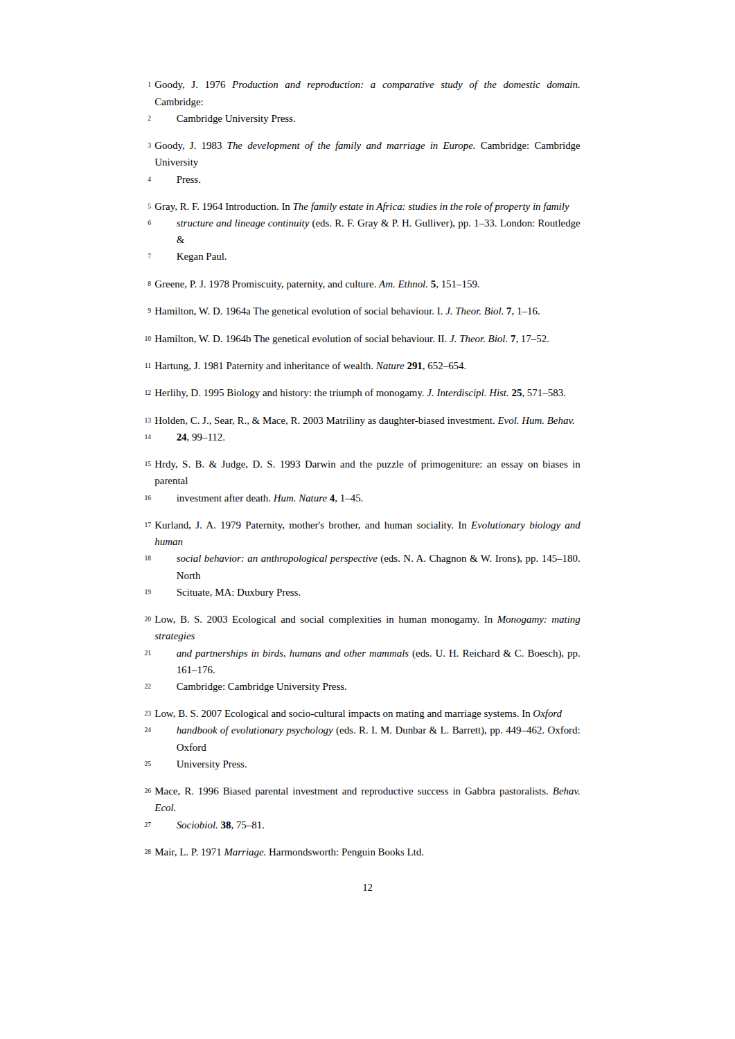Goody, J. 1976 Production and reproduction: a comparative study of the domestic domain. Cambridge:
Cambridge University Press.
Goody, J. 1983 The development of the family and marriage in Europe. Cambridge: Cambridge University
Press.
Gray, R. F. 1964 Introduction. In The family estate in Africa: studies in the role of property in family
structure and lineage continuity (eds. R. F. Gray & P. H. Gulliver), pp. 1–33. London: Routledge &
Kegan Paul.
Greene, P. J. 1978 Promiscuity, paternity, and culture. Am. Ethnol. 5, 151–159.
Hamilton, W. D. 1964a The genetical evolution of social behaviour. I. J. Theor. Biol. 7, 1–16.
Hamilton, W. D. 1964b The genetical evolution of social behaviour. II. J. Theor. Biol. 7, 17–52.
Hartung, J. 1981 Paternity and inheritance of wealth. Nature 291, 652–654.
Herlihy, D. 1995 Biology and history: the triumph of monogamy. J. Interdiscipl. Hist. 25, 571–583.
Holden, C. J., Sear, R., & Mace, R. 2003 Matriliny as daughter-biased investment. Evol. Hum. Behav.
24, 99–112.
Hrdy, S. B. & Judge, D. S. 1993 Darwin and the puzzle of primogeniture: an essay on biases in parental
investment after death. Hum. Nature 4, 1–45.
Kurland, J. A. 1979 Paternity, mother's brother, and human sociality. In Evolutionary biology and human
social behavior: an anthropological perspective (eds. N. A. Chagnon & W. Irons), pp. 145–180. North
Scituate, MA: Duxbury Press.
Low, B. S. 2003 Ecological and social complexities in human monogamy. In Monogamy: mating strategies
and partnerships in birds, humans and other mammals (eds. U. H. Reichard & C. Boesch), pp. 161–176.
Cambridge: Cambridge University Press.
Low, B. S. 2007 Ecological and socio-cultural impacts on mating and marriage systems. In Oxford
handbook of evolutionary psychology (eds. R. I. M. Dunbar & L. Barrett), pp. 449–462. Oxford: Oxford
University Press.
Mace, R. 1996 Biased parental investment and reproductive success in Gabbra pastoralists. Behav. Ecol.
Sociobiol. 38, 75–81.
Mair, L. P. 1971 Marriage. Harmondsworth: Penguin Books Ltd.
12